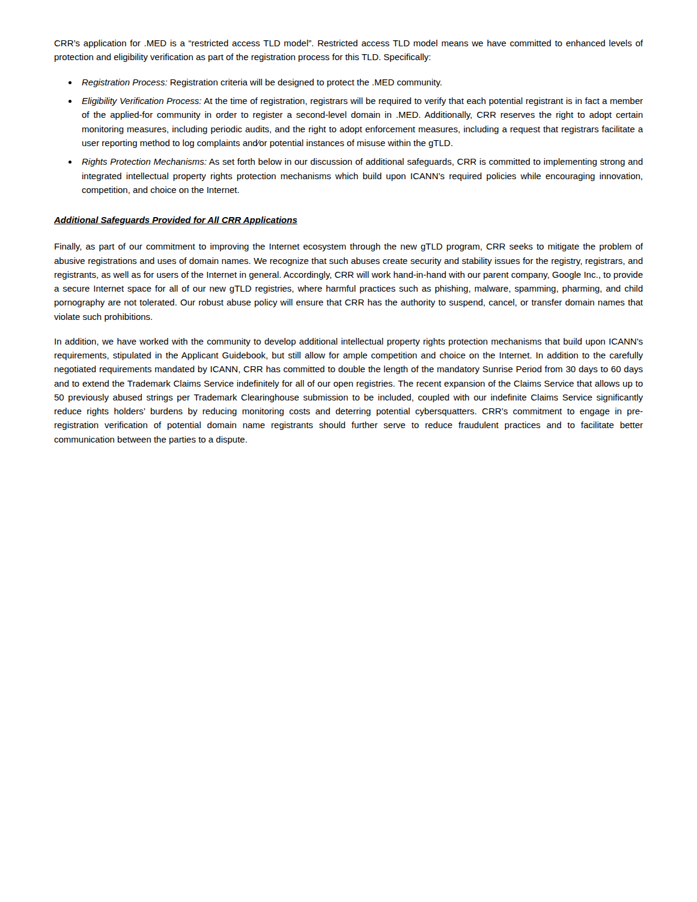CRR’s application for .MED is a “restricted access TLD model”. Restricted access TLD model means we have committed to enhanced levels of protection and eligibility verification as part of the registration process for this TLD. Specifically:
Registration Process: Registration criteria will be designed to protect the .MED community.
Eligibility Verification Process: At the time of registration, registrars will be required to verify that each potential registrant is in fact a member of the applied-for community in order to register a second-level domain in .MED. Additionally, CRR reserves the right to adopt certain monitoring measures, including periodic audits, and the right to adopt enforcement measures, including a request that registrars facilitate a user reporting method to log complaints and∕or potential instances of misuse within the gTLD.
Rights Protection Mechanisms: As set forth below in our discussion of additional safeguards, CRR is committed to implementing strong and integrated intellectual property rights protection mechanisms which build upon ICANN’s required policies while encouraging innovation, competition, and choice on the Internet.
Additional Safeguards Provided for All CRR Applications
Finally, as part of our commitment to improving the Internet ecosystem through the new gTLD program, CRR seeks to mitigate the problem of abusive registrations and uses of domain names. We recognize that such abuses create security and stability issues for the registry, registrars, and registrants, as well as for users of the Internet in general. Accordingly, CRR will work hand-in-hand with our parent company, Google Inc., to provide a secure Internet space for all of our new gTLD registries, where harmful practices such as phishing, malware, spamming, pharming, and child pornography are not tolerated. Our robust abuse policy will ensure that CRR has the authority to suspend, cancel, or transfer domain names that violate such prohibitions.
In addition, we have worked with the community to develop additional intellectual property rights protection mechanisms that build upon ICANN's requirements, stipulated in the Applicant Guidebook, but still allow for ample competition and choice on the Internet. In addition to the carefully negotiated requirements mandated by ICANN, CRR has committed to double the length of the mandatory Sunrise Period from 30 days to 60 days and to extend the Trademark Claims Service indefinitely for all of our open registries. The recent expansion of the Claims Service that allows up to 50 previously abused strings per Trademark Clearinghouse submission to be included, coupled with our indefinite Claims Service significantly reduce rights holders’ burdens by reducing monitoring costs and deterring potential cybersquatters. CRR’s commitment to engage in pre-registration verification of potential domain name registrants should further serve to reduce fraudulent practices and to facilitate better communication between the parties to a dispute.